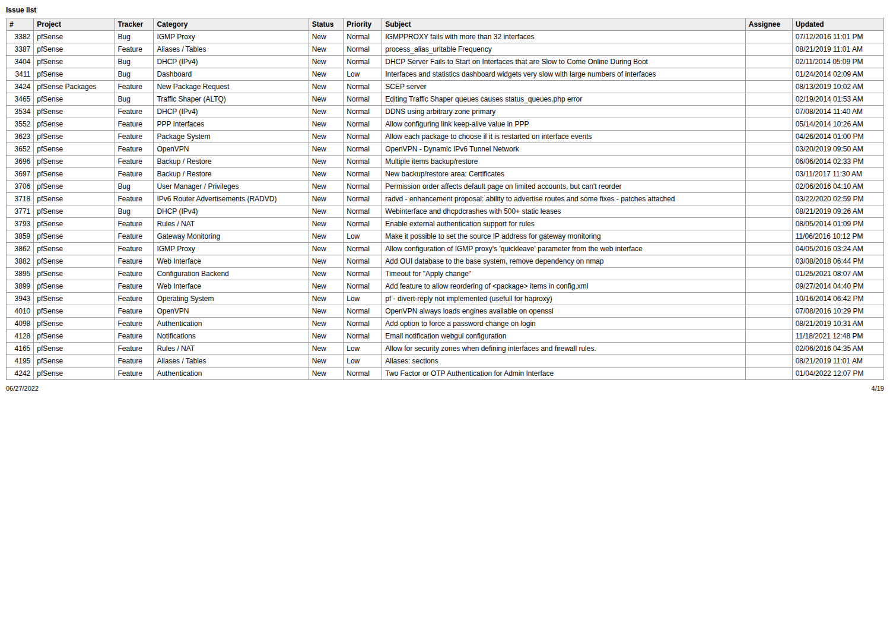Issue list
| # | Project | Tracker | Category | Status | Priority | Subject | Assignee | Updated |
| --- | --- | --- | --- | --- | --- | --- | --- | --- |
| 3382 | pfSense | Bug | IGMP Proxy | New | Normal | IGMPPROXY fails with more than 32 interfaces | | 07/12/2016 11:01 PM |
| 3387 | pfSense | Feature | Aliases / Tables | New | Normal | process_alias_urltable Frequency | | 08/21/2019 11:01 AM |
| 3404 | pfSense | Bug | DHCP (IPv4) | New | Normal | DHCP Server Fails to Start on Interfaces that are Slow to Come Online During Boot | | 02/11/2014 05:09 PM |
| 3411 | pfSense | Bug | Dashboard | New | Low | Interfaces and statistics dashboard widgets very slow with large numbers of interfaces | | 01/24/2014 02:09 AM |
| 3424 | pfSense Packages | Feature | New Package Request | New | Normal | SCEP server | | 08/13/2019 10:02 AM |
| 3465 | pfSense | Bug | Traffic Shaper (ALTQ) | New | Normal | Editing Traffic Shaper queues causes status_queues.php error | | 02/19/2014 01:53 AM |
| 3534 | pfSense | Feature | DHCP (IPv4) | New | Normal | DDNS using arbitrary zone primary | | 07/08/2014 11:40 AM |
| 3552 | pfSense | Feature | PPP Interfaces | New | Normal | Allow configuring link keep-alive value in PPP | | 05/14/2014 10:26 AM |
| 3623 | pfSense | Feature | Package System | New | Normal | Allow each package to choose if it is restarted on interface events | | 04/26/2014 01:00 PM |
| 3652 | pfSense | Feature | OpenVPN | New | Normal | OpenVPN - Dynamic IPv6 Tunnel Network | | 03/20/2019 09:50 AM |
| 3696 | pfSense | Feature | Backup / Restore | New | Normal | Multiple items backup/restore | | 06/06/2014 02:33 PM |
| 3697 | pfSense | Feature | Backup / Restore | New | Normal | New backup/restore area: Certificates | | 03/11/2017 11:30 AM |
| 3706 | pfSense | Bug | User Manager / Privileges | New | Normal | Permission order affects default page on limited accounts, but can't reorder | | 02/06/2016 04:10 AM |
| 3718 | pfSense | Feature | IPv6 Router Advertisements (RADVD) | New | Normal | radvd - enhancement proposal: ability to advertise routes and some fixes - patches attached | | 03/22/2020 02:59 PM |
| 3771 | pfSense | Bug | DHCP (IPv4) | New | Normal | Webinterface and dhcpdcrashes with 500+ static leases | | 08/21/2019 09:26 AM |
| 3793 | pfSense | Feature | Rules / NAT | New | Normal | Enable external authentication support for rules | | 08/05/2014 01:09 PM |
| 3859 | pfSense | Feature | Gateway Monitoring | New | Low | Make it possible to set the source IP address for gateway monitoring | | 11/06/2016 10:12 PM |
| 3862 | pfSense | Feature | IGMP Proxy | New | Normal | Allow configuration of IGMP proxy's 'quickleave' parameter from the web interface | | 04/05/2016 03:24 AM |
| 3882 | pfSense | Feature | Web Interface | New | Normal | Add OUI database to the base system, remove dependency on nmap | | 03/08/2018 06:44 PM |
| 3895 | pfSense | Feature | Configuration Backend | New | Normal | Timeout for "Apply change" | | 01/25/2021 08:07 AM |
| 3899 | pfSense | Feature | Web Interface | New | Normal | Add feature to allow reordering of <package> items in config.xml | | 09/27/2014 04:40 PM |
| 3943 | pfSense | Feature | Operating System | New | Low | pf - divert-reply not implemented (usefull for haproxy) | | 10/16/2014 06:42 PM |
| 4010 | pfSense | Feature | OpenVPN | New | Normal | OpenVPN always loads engines available on openssl | | 07/08/2016 10:29 PM |
| 4098 | pfSense | Feature | Authentication | New | Normal | Add option to force a password change on login | | 08/21/2019 10:31 AM |
| 4128 | pfSense | Feature | Notifications | New | Normal | Email notification webgui configuration | | 11/18/2021 12:48 PM |
| 4165 | pfSense | Feature | Rules / NAT | New | Low | Allow for security zones when defining interfaces and firewall rules. | | 02/06/2016 04:35 AM |
| 4195 | pfSense | Feature | Aliases / Tables | New | Low | Aliases: sections | | 08/21/2019 11:01 AM |
| 4242 | pfSense | Feature | Authentication | New | Normal | Two Factor or OTP Authentication for Admin Interface | | 01/04/2022 12:07 PM |
06/27/2022 4/19